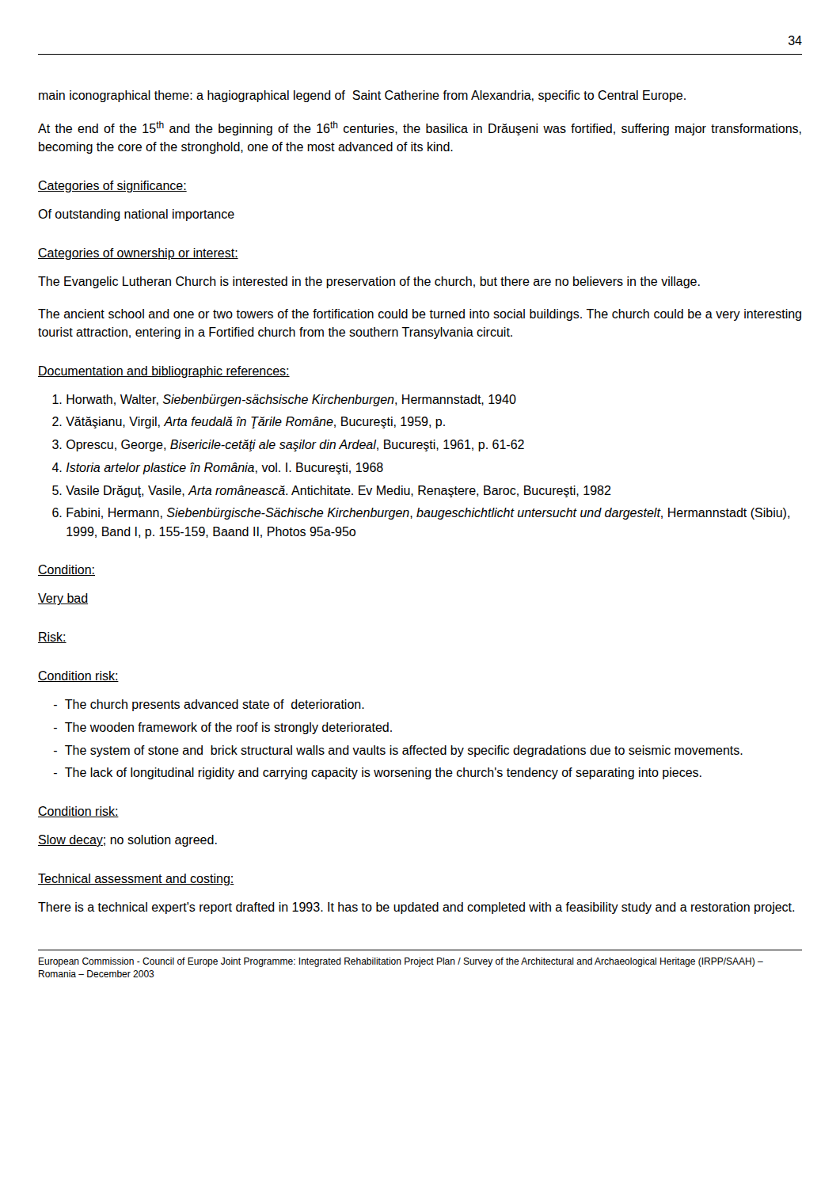34
main iconographical theme: a hagiographical legend of Saint Catherine from Alexandria, specific to Central Europe.
At the end of the 15th and the beginning of the 16th centuries, the basilica in Drăuşeni was fortified, suffering major transformations, becoming the core of the stronghold, one of the most advanced of its kind.
Categories of significance:
Of outstanding national importance
Categories of ownership or interest:
The Evangelic Lutheran Church is interested in the preservation of the church, but there are no believers in the village.
The ancient school and one or two towers of the fortification could be turned into social buildings. The church could be a very interesting tourist attraction, entering in a Fortified church from the southern Transylvania circuit.
Documentation and bibliographic references:
Horwath, Walter, Siebenbürgen-sächsische Kirchenburgen, Hermannstadt, 1940
Vătăşianu, Virgil, Arta feudală în Ţările Române, Bucureşti, 1959, p.
Oprescu, George, Bisericile-cetăţi ale saşilor din Ardeal, Bucureşti, 1961, p. 61-62
Istoria artelor plastice în România, vol. I. Bucureşti, 1968
Vasile Drăguţ, Vasile, Arta românească. Antichitate. Ev Mediu, Renaştere, Baroc, Bucureşti, 1982
Fabini, Hermann, Siebenbürgische-Sächische Kirchenburgen, baugeschichtlicht untersucht und dargestelt, Hermannstadt (Sibiu), 1999, Band I, p. 155-159, Baand II, Photos 95a-95o
Condition:
Very bad
Risk:
Condition risk:
The church presents advanced state of deterioration.
The wooden framework of the roof is strongly deteriorated.
The system of stone and brick structural walls and vaults is affected by specific degradations due to seismic movements.
The lack of longitudinal rigidity and carrying capacity is worsening the church's tendency of separating into pieces.
Condition risk:
Slow decay; no solution agreed.
Technical assessment and costing:
There is a technical expert's report drafted in 1993. It has to be updated and completed with a feasibility study and a restoration project.
European Commission - Council of Europe Joint Programme: Integrated Rehabilitation Project Plan / Survey of the Architectural and Archaeological Heritage (IRPP/SAAH) – Romania – December 2003